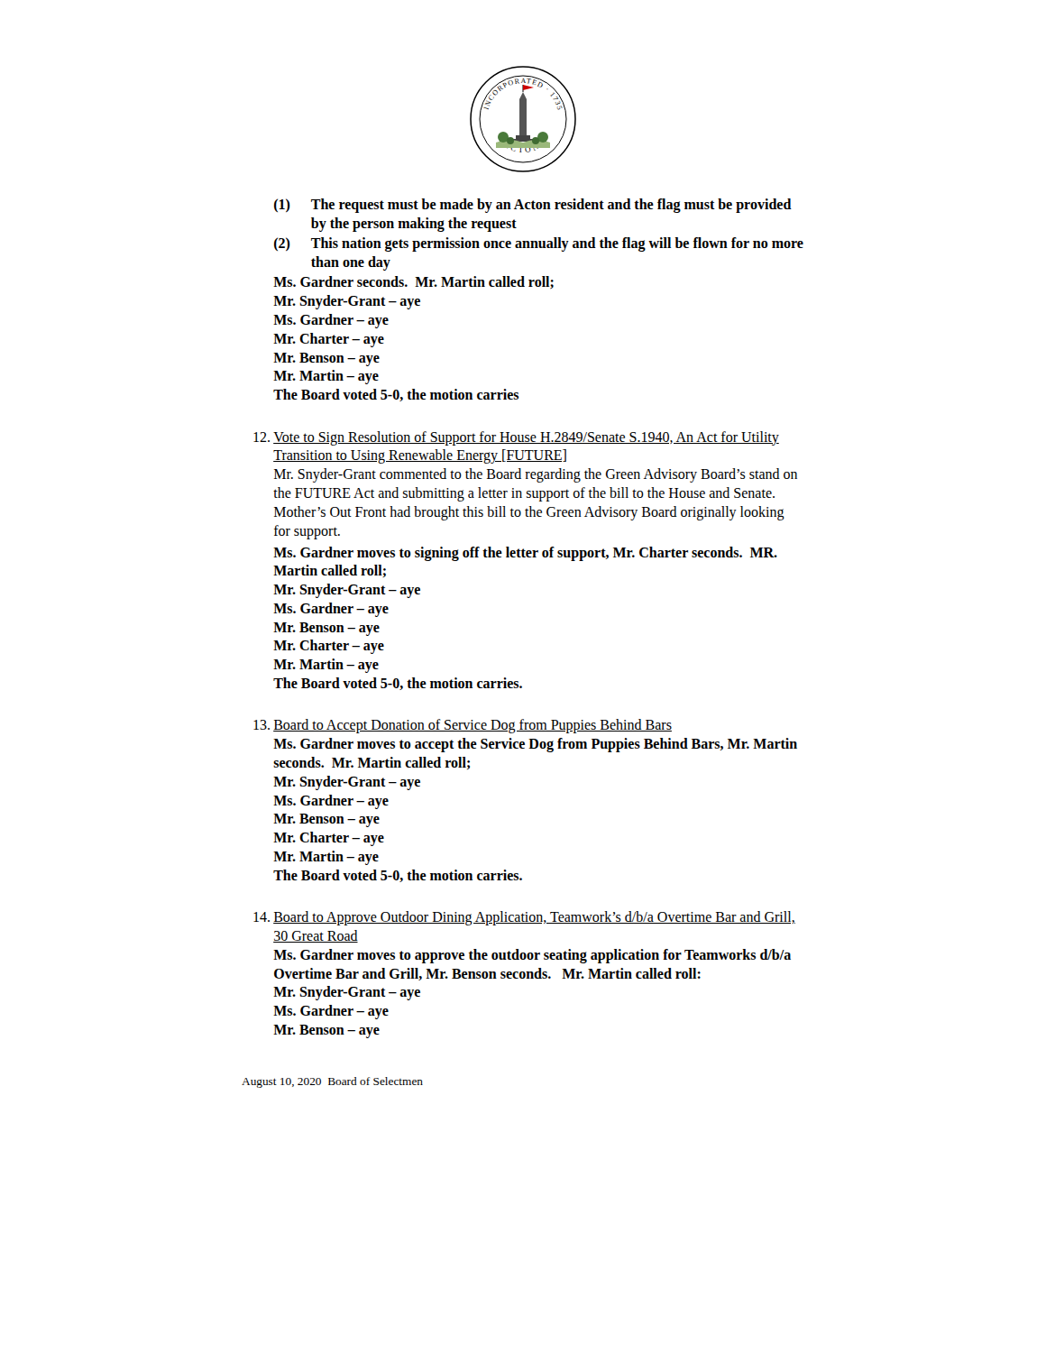INCORPORATED · 1735 ACTON
(1) The request must be made by an Acton resident and the flag must be provided by the person making the request
(2) This nation gets permission once annually and the flag will be flown for no more than one day
Ms. Gardner seconds. Mr. Martin called roll;
Mr. Snyder-Grant – aye
Ms. Gardner – aye
Mr. Charter – aye
Mr. Benson – aye
Mr. Martin – aye
The Board voted 5-0, the motion carries
12.
Vote to Sign Resolution of Support for House H.2849/Senate S.1940, An Act for Utility Transition to Using Renewable Energy [FUTURE]
Mr. Snyder-Grant commented to the Board regarding the Green Advisory Board’s stand on the FUTURE Act and submitting a letter in support of the bill to the House and Senate. Mother’s Out Front had brought this bill to the Green Advisory Board originally looking for support.
Ms. Gardner moves to signing off the letter of support, Mr. Charter seconds. MR. Martin called roll;
Mr. Snyder-Grant – aye
Ms. Gardner – aye
Mr. Benson – aye
Mr. Charter – aye
Mr. Martin – aye
The Board voted 5-0, the motion carries.
13.
Board to Accept Donation of Service Dog from Puppies Behind Bars
Ms. Gardner moves to accept the Service Dog from Puppies Behind Bars, Mr. Martin seconds. Mr. Martin called roll;
Mr. Snyder-Grant – aye
Ms. Gardner – aye
Mr. Benson – aye
Mr. Charter – aye
Mr. Martin – aye
The Board voted 5-0, the motion carries.
14.
Board to Approve Outdoor Dining Application, Teamwork’s d/b/a Overtime Bar and Grill, 30 Great Road
Ms. Gardner moves to approve the outdoor seating application for Teamworks d/b/a Overtime Bar and Grill, Mr. Benson seconds. Mr. Martin called roll:
Mr. Snyder-Grant – aye
Ms. Gardner – aye
Mr. Benson – aye
August 10, 2020 Board of Selectmen